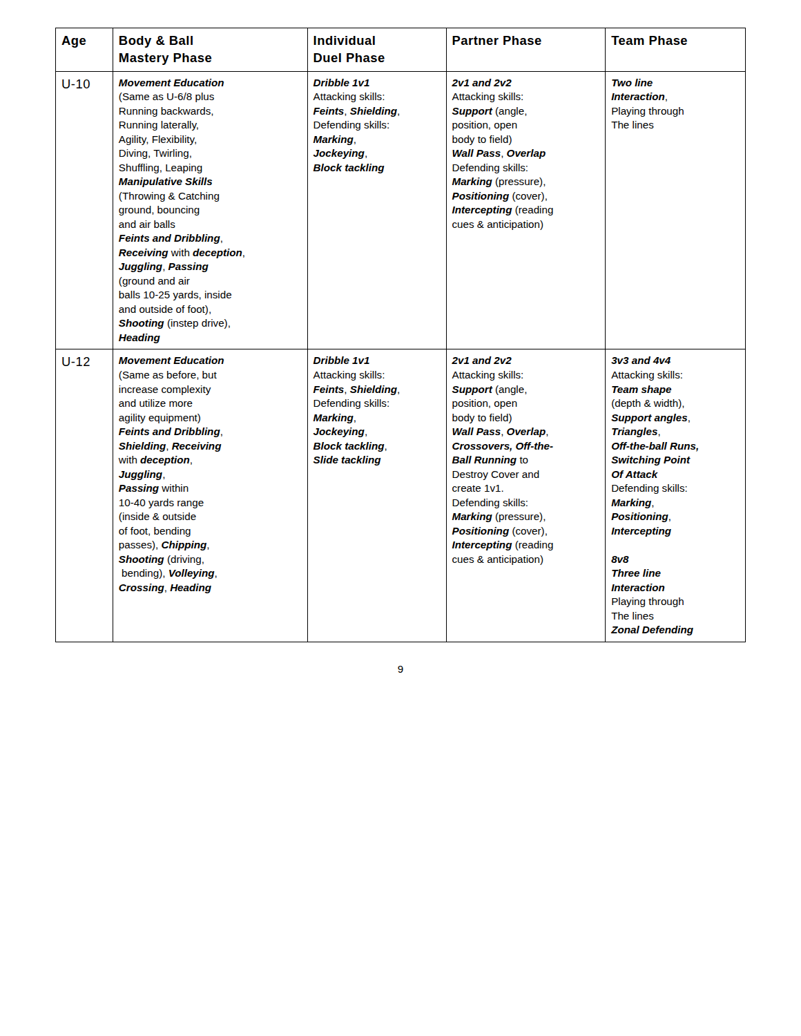| Age | Body & Ball Mastery Phase | Individual Duel Phase | Partner Phase | Team Phase |
| --- | --- | --- | --- | --- |
| U-10 | Movement Education (Same as U-6/8 plus Running backwards, Running laterally, Agility, Flexibility, Diving, Twirling, Shuffling, Leaping Manipulative Skills (Throwing & Catching ground, bouncing and air balls Feints and Dribbling , Receiving with deception , Juggling , Passing (ground and air balls 10-25 yards, inside and outside of foot), Shooting (instep drive), Heading | Dribble 1v1 Attacking skills: Feints , Shielding , Defending skills: Marking , Jockeying , Block tackling | 2v1 and 2v2 Attacking skills: Support (angle, position, open body to field) Wall Pass , Overlap Defending skills: Marking (pressure), Positioning (cover), Intercepting (reading cues & anticipation) | Two line Interaction , Playing through The lines |
| U-12 | Movement Education (Same as before, but increase complexity and utilize more agility equipment) Feints and Dribbling , Shielding , Receiving with deception , Juggling , Passing within 10-40 yards range (inside & outside of foot, bending passes), Chipping , Shooting (driving, bending), Volleying , Crossing , Heading | Dribble 1v1 Attacking skills: Feints , Shielding , Defending skills: Marking , Jockeying , Block tackling , Slide tackling | 2v1 and 2v2 Attacking skills: Support (angle, position, open body to field) Wall Pass , Overlap , Crossovers, Off-the- Ball Running to Destroy Cover and create 1v1. Defending skills: Marking (pressure), Positioning (cover), Intercepting (reading cues & anticipation) | 3v3 and 4v4 Attacking skills: Team shape (depth & width), Support angles , Triangles , Off-the-ball Runs, Switching Point Of Attack Defending skills: Marking , Positioning , Intercepting 8v8 Three line Interaction Playing through The lines Zonal Defending |
9